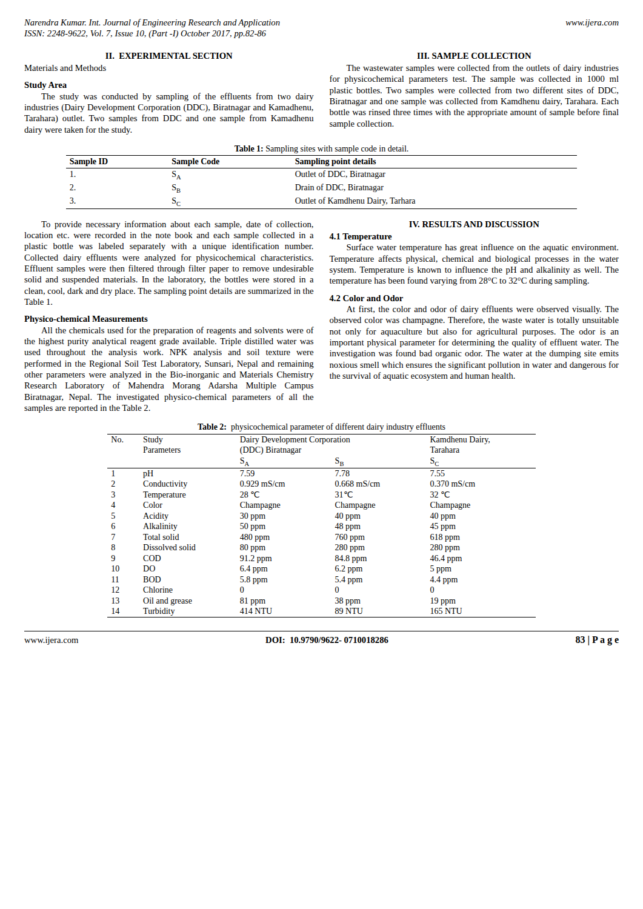Narendra Kumar. Int. Journal of Engineering Research and Application www.ijera.com
ISSN: 2248-9622, Vol. 7, Issue 10, (Part -I) October 2017, pp.82-86
II. EXPERIMENTAL SECTION
Materials and Methods
Study Area
The study was conducted by sampling of the effluents from two dairy industries (Dairy Development Corporation (DDC), Biratnagar and Kamadhenu, Tarahara) outlet. Two samples from DDC and one sample from Kamadhenu dairy were taken for the study.
III. SAMPLE COLLECTION
The wastewater samples were collected from the outlets of dairy industries for physicochemical parameters test. The sample was collected in 1000 ml plastic bottles. Two samples were collected from two different sites of DDC, Biratnagar and one sample was collected from Kamdhenu dairy, Tarahara. Each bottle was rinsed three times with the appropriate amount of sample before final sample collection.
Table 1: Sampling sites with sample code in detail.
| Sample ID | Sample Code | Sampling point details |
| --- | --- | --- |
| 1. | S A | Outlet of DDC, Biratnagar |
| 2. | S B | Drain of DDC, Biratnagar |
| 3. | S C | Outlet of Kamdhenu Dairy, Tarhara |
To provide necessary information about each sample, date of collection, location etc. were recorded in the note book and each sample collected in a plastic bottle was labeled separately with a unique identification number. Collected dairy effluents were analyzed for physicochemical characteristics. Effluent samples were then filtered through filter paper to remove undesirable solid and suspended materials. In the laboratory, the bottles were stored in a clean, cool, dark and dry place. The sampling point details are summarized in the Table 1.
Physico-chemical Measurements
All the chemicals used for the preparation of reagents and solvents were of the highest purity analytical reagent grade available. Triple distilled water was used throughout the analysis work. NPK analysis and soil texture were performed in the Regional Soil Test Laboratory, Sunsari, Nepal and remaining other parameters were analyzed in the Bio-inorganic and Materials Chemistry Research Laboratory of Mahendra Morang Adarsha Multiple Campus Biratnagar, Nepal. The investigated physico-chemical parameters of all the samples are reported in the Table 2.
IV. RESULTS AND DISCUSSION
4.1 Temperature
Surface water temperature has great influence on the aquatic environment. Temperature affects physical, chemical and biological processes in the water system. Temperature is known to influence the pH and alkalinity as well. The temperature has been found varying from 28°C to 32°C during sampling.
4.2 Color and Odor
At first, the color and odor of dairy effluents were observed visually. The observed color was champagne. Therefore, the waste water is totally unsuitable not only for aquaculture but also for agricultural purposes. The odor is an important physical parameter for determining the quality of effluent water. The investigation was found bad organic odor. The water at the dumping site emits noxious smell which ensures the significant pollution in water and dangerous for the survival of aquatic ecosystem and human health.
Table 2: physicochemical parameter of different dairy industry effluents
| No. | Study | Dairy Development Corporation | Kamdhenu Dairy, |
| | Parameters | (DDC) Biratnagar | Tarahara |
| | | S A | S B | S C |
| 1 | pH | 7.59 | 7.78 | 7.55 |
| 2 | Conductivity | 0.929 mS/cm | 0.668 mS/cm | 0.370 mS/cm |
| 3 | Temperature | 28 ℃ | 31℃ | 32 ℃ |
| 4 | Color | Champagne | Champagne | Champagne |
| 5 | Acidity | 30 ppm | 40 ppm | 40 ppm |
| 6 | Alkalinity | 50 ppm | 48 ppm | 45 ppm |
| 7 | Total solid | 480 ppm | 760 ppm | 618 ppm |
| 8 | Dissolved solid | 80 ppm | 280 ppm | 280 ppm |
| 9 | COD | 91.2 ppm | 84.8 ppm | 46.4 ppm |
| 10 | DO | 6.4 ppm | 6.2 ppm | 5 ppm |
| 11 | BOD | 5.8 ppm | 5.4 ppm | 4.4 ppm |
| 12 | Chlorine | 0 | 0 | 0 |
| 13 | Oil and grease | 81 ppm | 38 ppm | 19 ppm |
| 14 | Turbidity | 414 NTU | 89 NTU | 165 NTU |
www.ijera.com DOI: 10.9790/9622- 0710018286 83 | P a g e